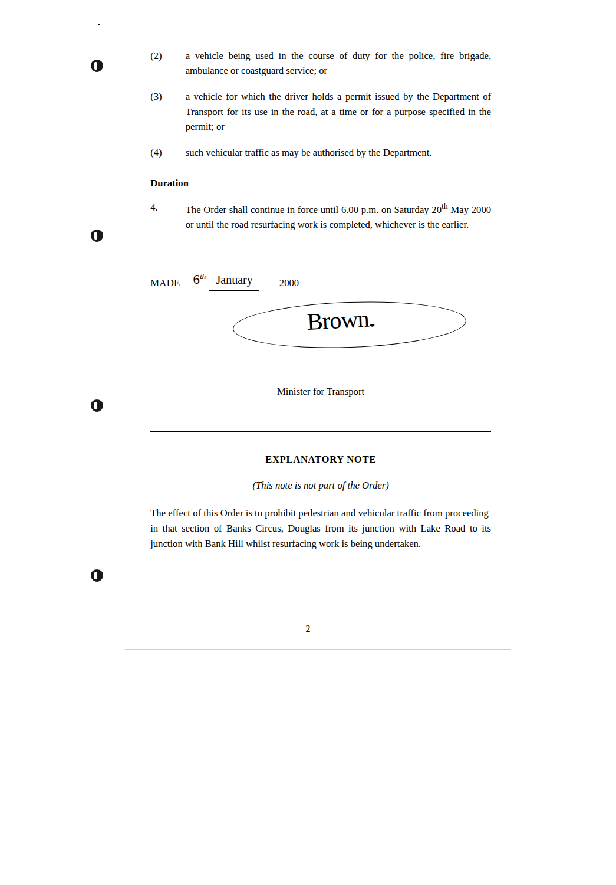(2)
a vehicle being used in the course of duty for the police, fire brigade, ambulance or coastguard service; or
(3)
a vehicle for which the driver holds a permit issued by the Department of Transport for its use in the road, at a time or for a purpose specified in the permit; or
(4)
such vehicular traffic as may be authorised by the Department.
Duration
4.
The Order shall continue in force until 6.00 p.m. on Saturday 20th May 2000 or until the road resurfacing work is completed, whichever is the earlier.
MADE 6 th January 2000
Brown.
Minister for Transport
EXPLANATORY NOTE
(This note is not part of the Order)
The effect of this Order is to prohibit pedestrian and vehicular traffic from proceeding in that section of Banks Circus, Douglas from its junction with Lake Road to its junction with Bank Hill whilst resurfacing work is being undertaken.
2